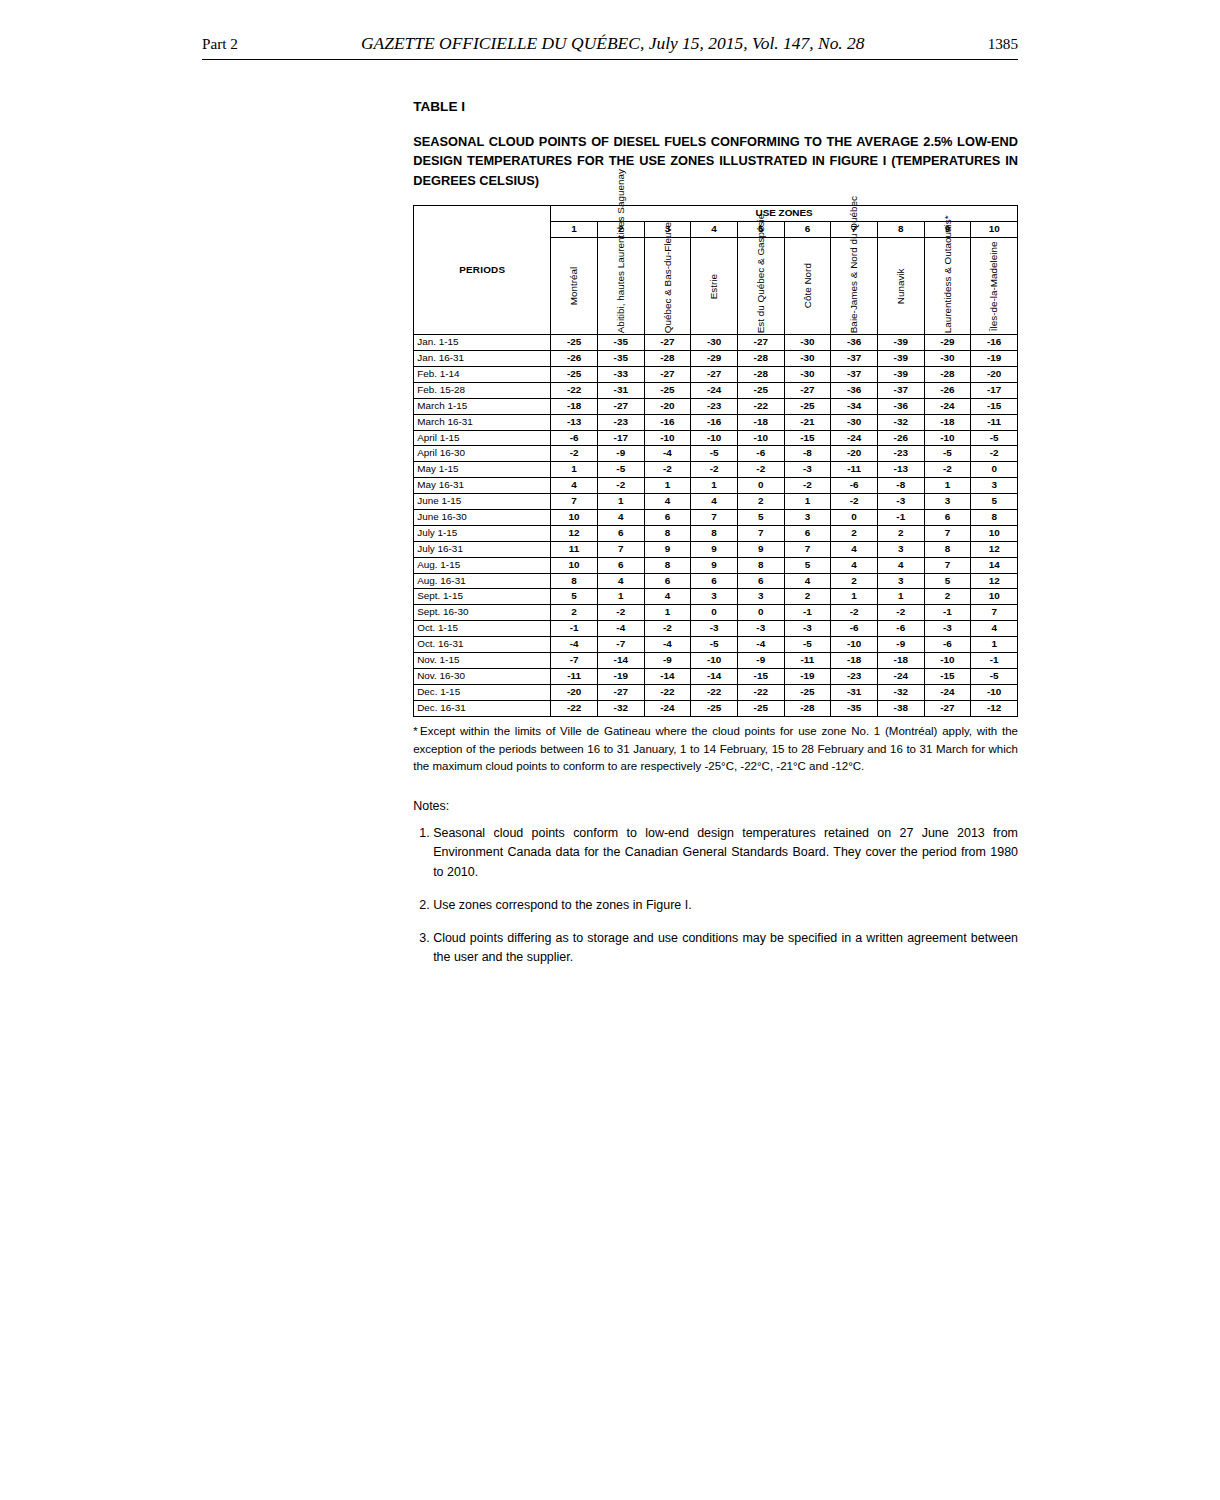Part 2 GAZETTE OFFICIELLE DU QUÉBEC, July 15, 2015, Vol. 147, No. 28 1385
TABLE I
SEASONAL CLOUD POINTS OF DIESEL FUELS CONFORMING TO THE AVERAGE 2.5% LOW-END DESIGN TEMPERATURES FOR THE USE ZONES ILLUSTRATED IN FIGURE I (TEMPERATURES IN DEGREES CELSIUS)
| PERIODS | USE ZONES |
| --- | --- |
| 1 | 2 | 3 | 4 | 5 | 6 | 7 | 8 | 9 | 10 |
| Montréal | Abitibi, hautes Laurentides Saguenay | Québec & Bas-du-Fleuve | Estrie | Est du Québec & Gaspésie | Côte Nord | Baie-James & Nord du Québec | Nunavik | Laurentidess & Outaouais* | Îles-de-la-Madeleine |
| Jan. 1-15 | -25 | -35 | -27 | -30 | -27 | -30 | -36 | -39 | -29 | -16 |
| Jan. 16-31 | -26 | -35 | -28 | -29 | -28 | -30 | -37 | -39 | -30 | -19 |
| Feb. 1-14 | -25 | -33 | -27 | -27 | -28 | -30 | -37 | -39 | -28 | -20 |
| Feb. 15-28 | -22 | -31 | -25 | -24 | -25 | -27 | -36 | -37 | -26 | -17 |
| March 1-15 | -18 | -27 | -20 | -23 | -22 | -25 | -34 | -36 | -24 | -15 |
| March 16-31 | -13 | -23 | -16 | -16 | -18 | -21 | -30 | -32 | -18 | -11 |
| April 1-15 | -6 | -17 | -10 | -10 | -10 | -15 | -24 | -26 | -10 | -5 |
| April 16-30 | -2 | -9 | -4 | -5 | -6 | -8 | -20 | -23 | -5 | -2 |
| May 1-15 | 1 | -5 | -2 | -2 | -2 | -3 | -11 | -13 | -2 | 0 |
| May 16-31 | 4 | -2 | 1 | 1 | 0 | -2 | -6 | -8 | 1 | 3 |
| June 1-15 | 7 | 1 | 4 | 4 | 2 | 1 | -2 | -3 | 3 | 5 |
| June 16-30 | 10 | 4 | 6 | 7 | 5 | 3 | 0 | -1 | 6 | 8 |
| July 1-15 | 12 | 6 | 8 | 8 | 7 | 6 | 2 | 2 | 7 | 10 |
| July 16-31 | 11 | 7 | 9 | 9 | 9 | 7 | 4 | 3 | 8 | 12 |
| Aug. 1-15 | 10 | 6 | 8 | 9 | 8 | 5 | 4 | 4 | 7 | 14 |
| Aug. 16-31 | 8 | 4 | 6 | 6 | 6 | 4 | 2 | 3 | 5 | 12 |
| Sept. 1-15 | 5 | 1 | 4 | 3 | 3 | 2 | 1 | 1 | 2 | 10 |
| Sept. 16-30 | 2 | -2 | 1 | 0 | 0 | -1 | -2 | -2 | -1 | 7 |
| Oct. 1-15 | -1 | -4 | -2 | -3 | -3 | -3 | -6 | -6 | -3 | 4 |
| Oct. 16-31 | -4 | -7 | -4 | -5 | -4 | -5 | -10 | -9 | -6 | 1 |
| Nov. 1-15 | -7 | -14 | -9 | -10 | -9 | -11 | -18 | -18 | -10 | -1 |
| Nov. 16-30 | -11 | -19 | -14 | -14 | -15 | -19 | -23 | -24 | -15 | -5 |
| Dec. 1-15 | -20 | -27 | -22 | -22 | -22 | -25 | -31 | -32 | -24 | -10 |
| Dec. 16-31 | -22 | -32 | -24 | -25 | -25 | -28 | -35 | -38 | -27 | -12 |
*Except within the limits of Ville de Gatineau where the cloud points for use zone No. 1 (Montréal) apply, with the exception of the periods between 16 to 31 January, 1 to 14 February, 15 to 28 February and 16 to 31 March for which the maximum cloud points to conform to are respectively -25°C, -22°C, -21°C and -12°C.
Notes:
Seasonal cloud points conform to low-end design temperatures retained on 27 June 2013 from Environment Canada data for the Canadian General Standards Board. They cover the period from 1980 to 2010.
Use zones correspond to the zones in Figure I.
Cloud points differing as to storage and use conditions may be specified in a written agreement between the user and the supplier.